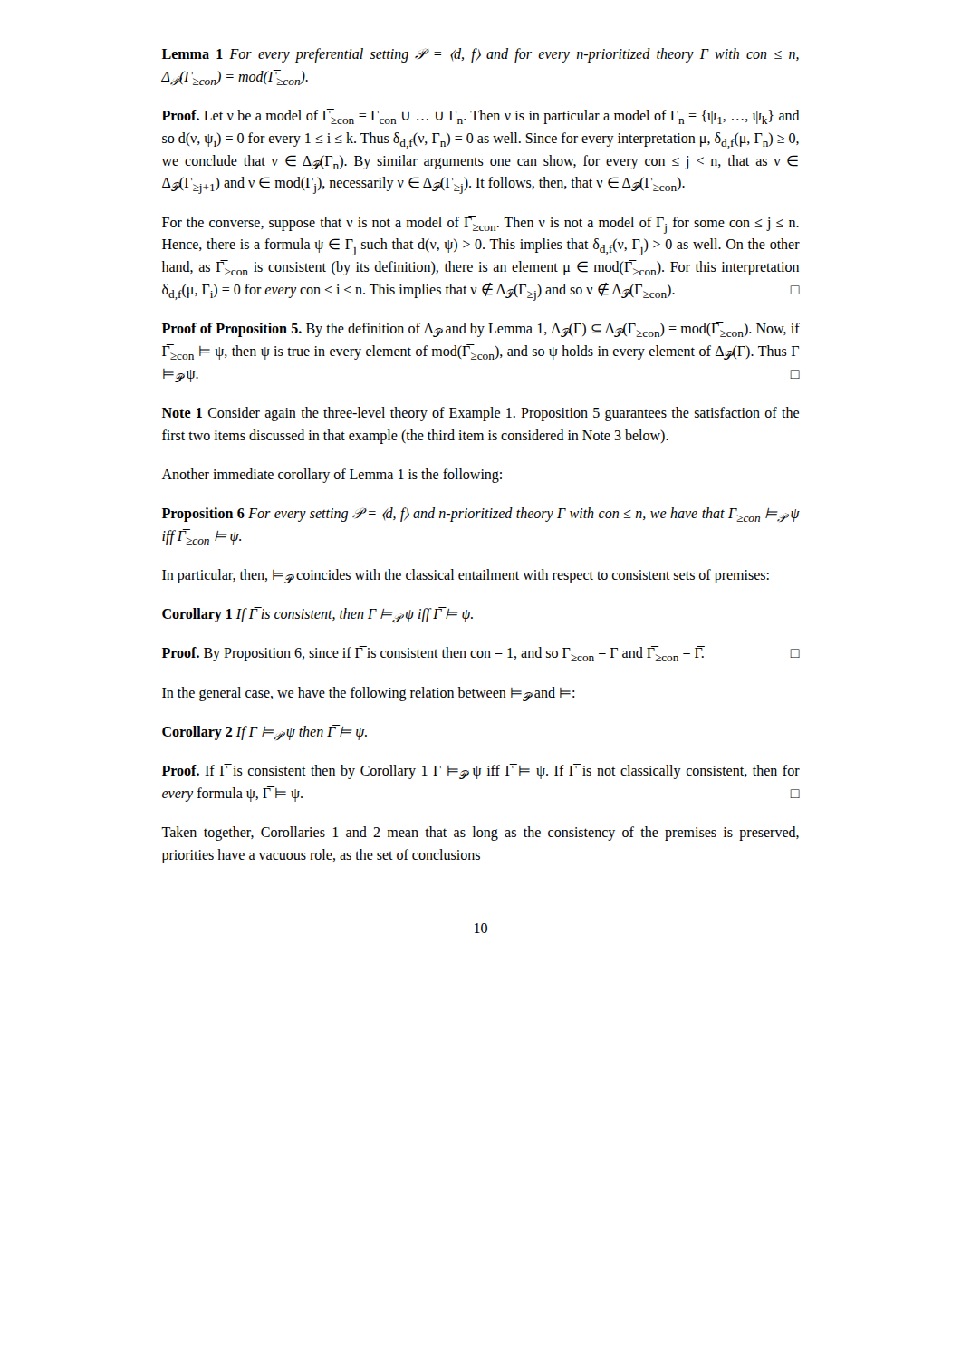Lemma 1 For every preferential setting 𝒫 = ⟨d, f⟩ and for every n-prioritized theory Γ with con ≤ n, Δ𝒫(Γ≥con) = mod(Γ̅≥con).
Proof. Let ν be a model of Γ̅≥con = Γcon ∪ … ∪ Γn. Then ν is in particular a model of Γn = {ψ1, …, ψk} and so d(ν, ψi) = 0 for every 1 ≤ i ≤ k. Thus δd,f(ν, Γn) = 0 as well. Since for every interpretation μ, δd,f(μ, Γn) ≥ 0, we conclude that ν ∈ Δ𝒫(Γn). By similar arguments one can show, for every con ≤ j < n, that as ν ∈ Δ𝒫(Γ≥j+1) and ν ∈ mod(Γj), necessarily ν ∈ Δ𝒫(Γ≥j). It follows, then, that ν ∈ Δ𝒫(Γ≥con).
For the converse, suppose that ν is not a model of Γ̅≥con. Then ν is not a model of Γj for some con ≤ j ≤ n. Hence, there is a formula ψ ∈ Γj such that d(ν, ψ) > 0. This implies that δd,f(ν, Γj) > 0 as well. On the other hand, as Γ̅≥con is consistent (by its definition), there is an element μ ∈ mod(Γ̅≥con). For this interpretation δd,f(μ, Γi) = 0 for every con ≤ i ≤ n. This implies that ν ∉ Δ𝒫(Γ≥j) and so ν ∉ Δ𝒫(Γ≥con). □
Proof of Proposition 5. By the definition of Δ𝒫 and by Lemma 1, Δ𝒫(Γ) ⊆ Δ𝒫(Γ≥con) = mod(Γ̅≥con). Now, if Γ̅≥con ⊨ ψ, then ψ is true in every element of mod(Γ̅≥con), and so ψ holds in every element of Δ𝒫(Γ). Thus Γ ⊨𝒫 ψ. □
Note 1 Consider again the three-level theory of Example 1. Proposition 5 guarantees the satisfaction of the first two items discussed in that example (the third item is considered in Note 3 below).
Another immediate corollary of Lemma 1 is the following:
Proposition 6 For every setting 𝒫 = ⟨d, f⟩ and n-prioritized theory Γ with con ≤ n, we have that Γ≥con ⊨𝒫 ψ iff Γ̅≥con ⊨ ψ.
In particular, then, ⊨𝒫 coincides with the classical entailment with respect to consistent sets of premises:
Corollary 1 If Γ̅ is consistent, then Γ ⊨𝒫 ψ iff Γ̅ ⊨ ψ.
Proof. By Proposition 6, since if Γ̅ is consistent then con = 1, and so Γ≥con = Γ and Γ̅≥con = Γ̅. □
In the general case, we have the following relation between ⊨𝒫 and ⊨:
Corollary 2 If Γ ⊨𝒫 ψ then Γ̅ ⊨ ψ.
Proof. If Γ̅ is consistent then by Corollary 1 Γ ⊨𝒫 ψ iff Γ̅ ⊨ ψ. If Γ̅ is not classically consistent, then for every formula ψ, Γ̅ ⊨ ψ. □
Taken together, Corollaries 1 and 2 mean that as long as the consistency of the premises is preserved, priorities have a vacuous role, as the set of conclusions
10